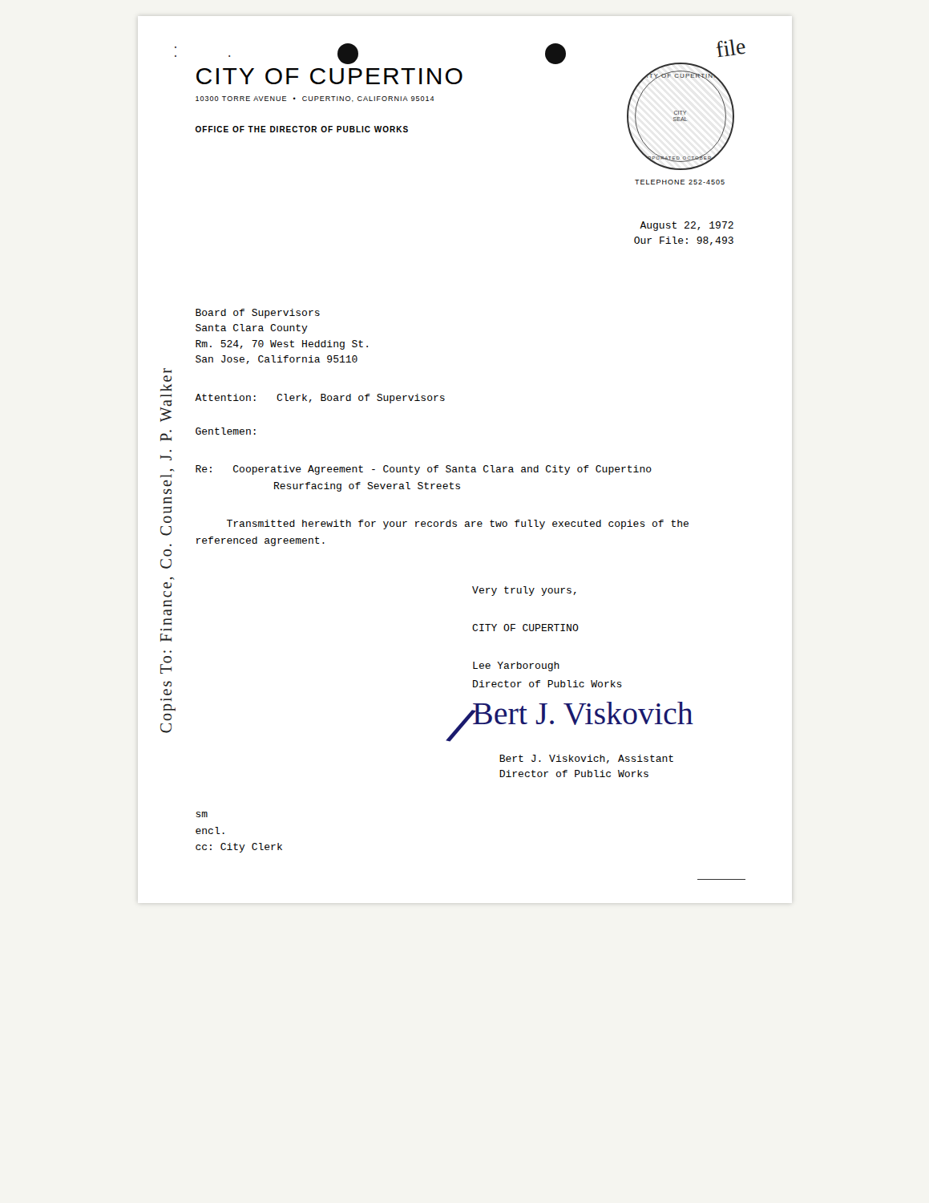·
· ·
file
CITY OF CUPERTINO
10300 TORRE AVENUE • CUPERTINO, CALIFORNIA 95014
OFFICE OF THE DIRECTOR OF PUBLIC WORKS
CITY OF CUPERTINO
CITY
SEAL
INCORPORATED OCTOBER 1955
TELEPHONE 252-4505
August 22, 1972
Our File: 98,493
Board of Supervisors
Santa Clara County
Rm. 524, 70 West Hedding St.
San Jose, California 95110
Attention: Clerk, Board of Supervisors
Gentlemen:
Re: Cooperative Agreement - County of Santa Clara and City of Cupertino
Resurfacing of Several Streets
Transmitted herewith for your records are two fully executed copies of the referenced agreement.
Very truly yours,
CITY OF CUPERTINO
Lee Yarborough
Director of Public Works
/
Bert J. Viskovich
Bert J. Viskovich, Assistant
Director of Public Works
sm
encl.
cc: City Clerk
Copies To: Finance, Co. Counsel, J. P. Walker